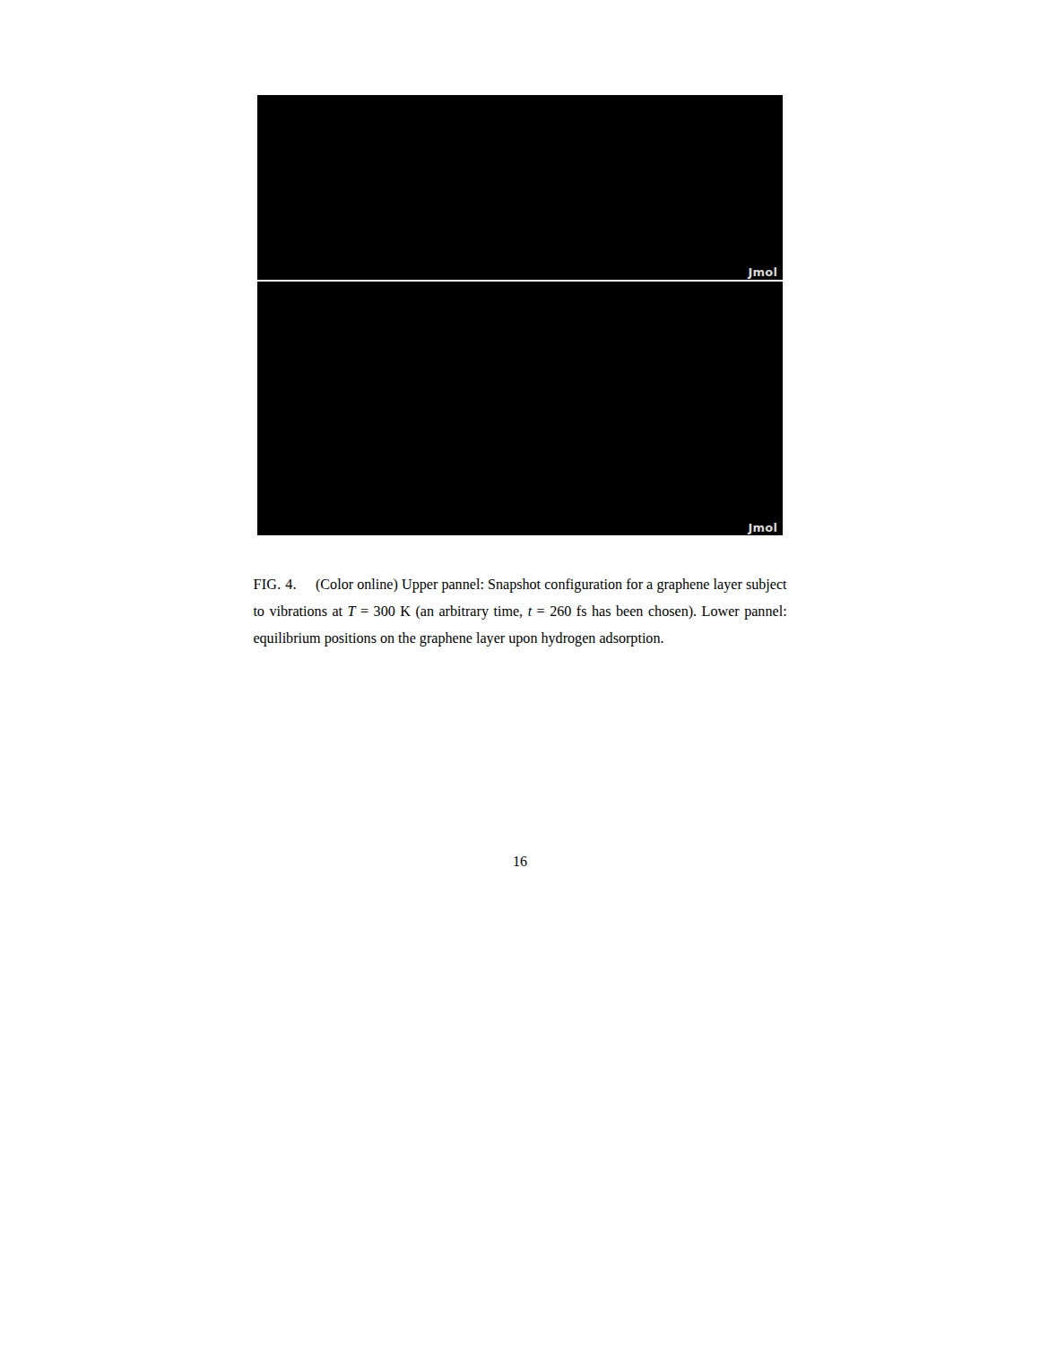Jmol
Jmol
FIG. 4. (Color online) Upper pannel: Snapshot configuration for a graphene layer subject to vibrations at T = 300 K (an arbitrary time, t = 260 fs has been chosen). Lower pannel: equilibrium positions on the graphene layer upon hydrogen adsorption.
16